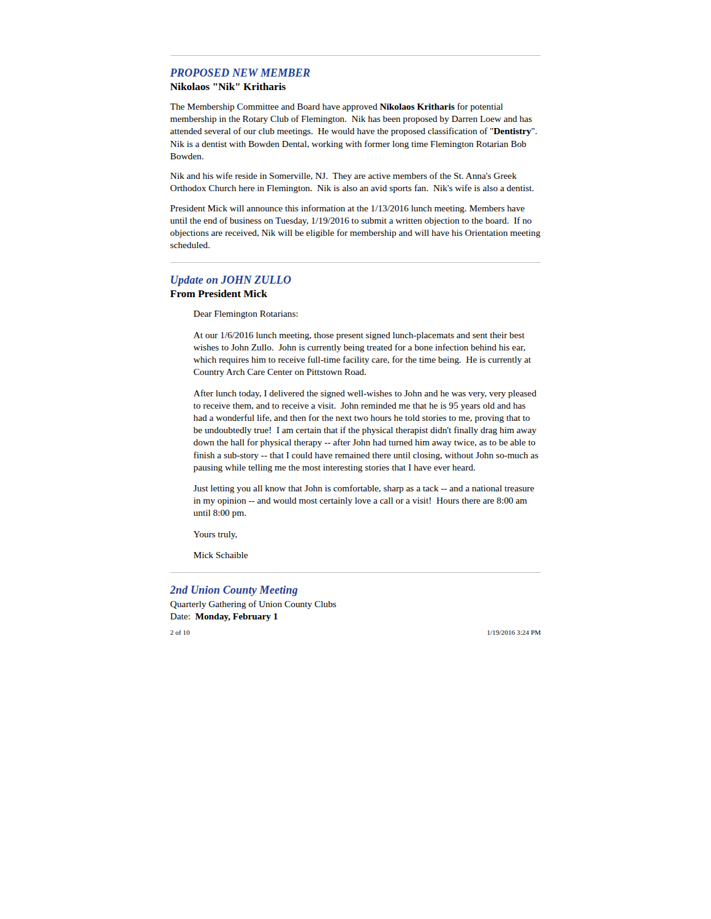PROPOSED NEW MEMBER
Nikolaos "Nik" Kritharis
The Membership Committee and Board have approved Nikolaos Kritharis for potential membership in the Rotary Club of Flemington. Nik has been proposed by Darren Loew and has attended several of our club meetings. He would have the proposed classification of "Dentistry". Nik is a dentist with Bowden Dental, working with former long time Flemington Rotarian Bob Bowden.
Nik and his wife reside in Somerville, NJ. They are active members of the St. Anna's Greek Orthodox Church here in Flemington. Nik is also an avid sports fan. Nik's wife is also a dentist.
President Mick will announce this information at the 1/13/2016 lunch meeting. Members have until the end of business on Tuesday, 1/19/2016 to submit a written objection to the board. If no objections are received, Nik will be eligible for membership and will have his Orientation meeting scheduled.
Update on JOHN ZULLO
From President Mick
Dear Flemington Rotarians:
At our 1/6/2016 lunch meeting, those present signed lunch-placemats and sent their best wishes to John Zullo. John is currently being treated for a bone infection behind his ear, which requires him to receive full-time facility care, for the time being. He is currently at Country Arch Care Center on Pittstown Road.
After lunch today, I delivered the signed well-wishes to John and he was very, very pleased to receive them, and to receive a visit. John reminded me that he is 95 years old and has had a wonderful life, and then for the next two hours he told stories to me, proving that to be undoubtedly true! I am certain that if the physical therapist didn't finally drag him away down the hall for physical therapy -- after John had turned him away twice, as to be able to finish a sub-story -- that I could have remained there until closing, without John so-much as pausing while telling me the most interesting stories that I have ever heard.
Just letting you all know that John is comfortable, sharp as a tack -- and a national treasure in my opinion -- and would most certainly love a call or a visit! Hours there are 8:00 am until 8:00 pm.
Yours truly,
Mick Schaible
2nd Union County Meeting
Quarterly Gathering of Union County Clubs
Date: Monday, February 1
2 of 10 1/19/2016 3:24 PM